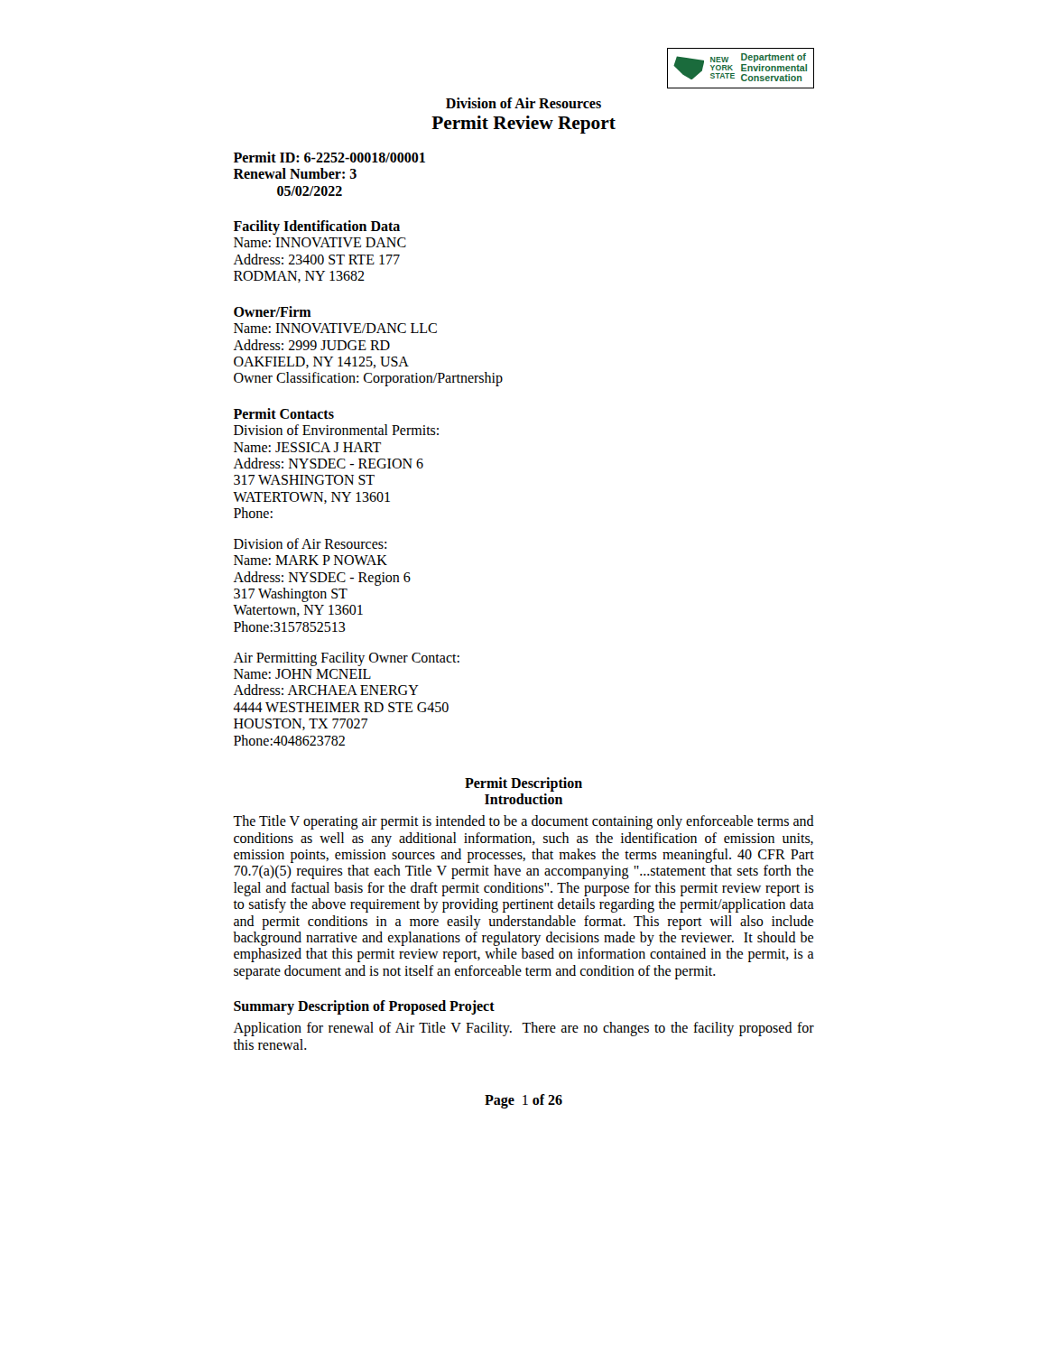New
York
State
Department of
Environmental
Conservation
Division of Air Resources
Permit Review Report
Permit ID: 6-2252-00018/00001
Renewal Number: 3
05/02/2022
Facility Identification Data
Name: INNOVATIVE DANC
Address: 23400 ST RTE 177
RODMAN, NY 13682
Owner/Firm
Name: INNOVATIVE/DANC LLC
Address: 2999 JUDGE RD
OAKFIELD, NY 14125, USA
Owner Classification: Corporation/Partnership
Permit Contacts
Division of Environmental Permits:
Name: JESSICA J HART
Address: NYSDEC - REGION 6
317 WASHINGTON ST
WATERTOWN, NY 13601
Phone:
Division of Air Resources:
Name: MARK P NOWAK
Address: NYSDEC - Region 6
317 Washington ST
Watertown, NY 13601
Phone:3157852513
Air Permitting Facility Owner Contact:
Name: JOHN MCNEIL
Address: ARCHAEA ENERGY
4444 WESTHEIMER RD STE G450
HOUSTON, TX 77027
Phone:4048623782
Permit Description
Introduction
The Title V operating air permit is intended to be a document containing only enforceable terms and conditions as well as any additional information, such as the identification of emission units, emission points, emission sources and processes, that makes the terms meaningful. 40 CFR Part 70.7(a)(5) requires that each Title V permit have an accompanying "...statement that sets forth the legal and factual basis for the draft permit conditions". The purpose for this permit review report is to satisfy the above requirement by providing pertinent details regarding the permit/application data and permit conditions in a more easily understandable format. This report will also include background narrative and explanations of regulatory decisions made by the reviewer. It should be emphasized that this permit review report, while based on information contained in the permit, is a separate document and is not itself an enforceable term and condition of the permit.
Summary Description of Proposed Project
Application for renewal of Air Title V Facility. There are no changes to the facility proposed for this renewal.
Page 1 of 26